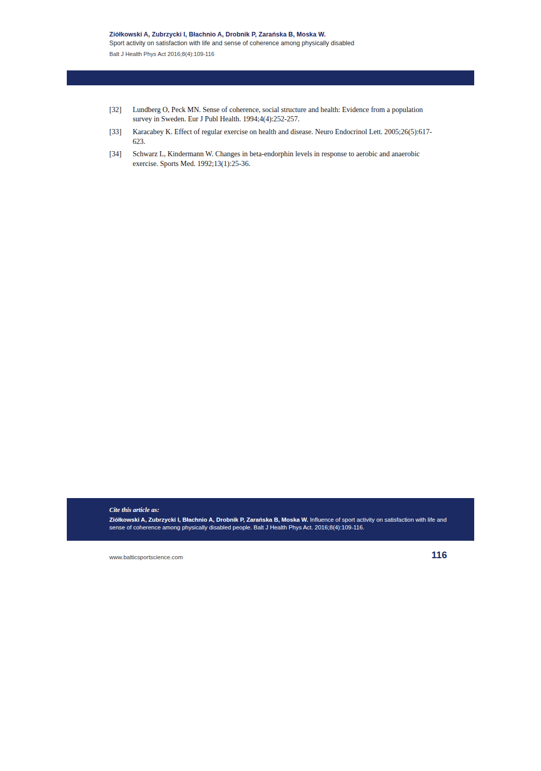Ziółkowski A, Zubrzycki I, Błachnio A, Drobnik P, Zarańska B, Moska W.
Sport activity on satisfaction with life and sense of coherence among physically disabled
Balt J Health Phys Act 2016;8(4):109-116
[32] Lundberg O, Peck MN. Sense of coherence, social structure and health: Evidence from a population survey in Sweden. Eur J Publ Health. 1994;4(4):252-257.
[33] Karacabey K. Effect of regular exercise on health and disease. Neuro Endocrinol Lett. 2005;26(5):617-623.
[34] Schwarz L, Kindermann W. Changes in beta-endorphin levels in response to aerobic and anaerobic exercise. Sports Med. 1992;13(1):25-36.
Cite this article as: Ziółkowski A, Zubrzycki I, Błachnio A, Drobnik P, Zarańska B, Moska W. Influence of sport activity on satisfaction with life and sense of coherence among physically disabled people. Balt J Health Phys Act. 2016;8(4):109-116.
www.balticsportscience.com
116